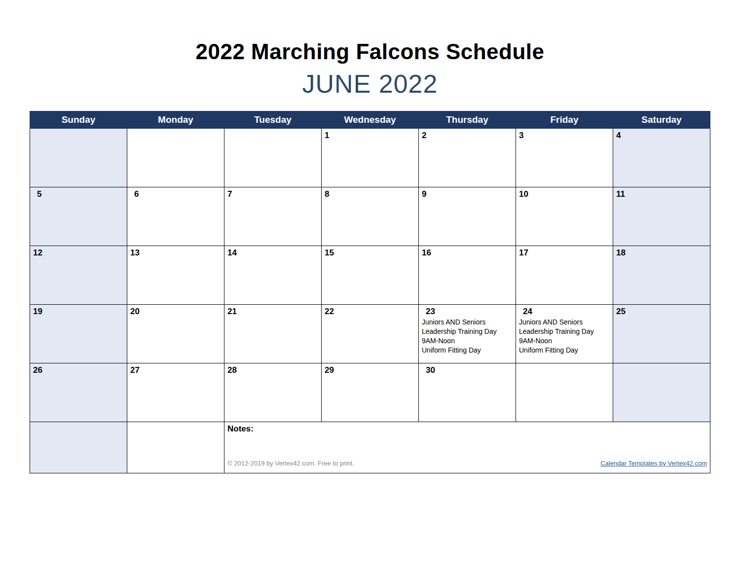2022 Marching Falcons Schedule
JUNE 2022
| Sunday | Monday | Tuesday | Wednesday | Thursday | Friday | Saturday |
| --- | --- | --- | --- | --- | --- | --- |
| | | | 1 | 2 | 3 | 4 |
| 5 | 6 | 7 | 8 | 9 | 10 | 11 |
| 12 | 13 | 14 | 15 | 16 | 17 | 18 |
| 19 | 20 | 21 | 22 | 23 Juniors AND Seniors Leadership Training Day 9AM-Noon Uniform Fitting Day | 24 Juniors AND Seniors Leadership Training Day 9AM-Noon Uniform Fitting Day | 25 |
| 26 | 27 | 28 | 29 | 30 | | |
| | | Notes: © 2012-2019 by Vertex42.com. Free to print. Calendar Templates by Vertex42.com |